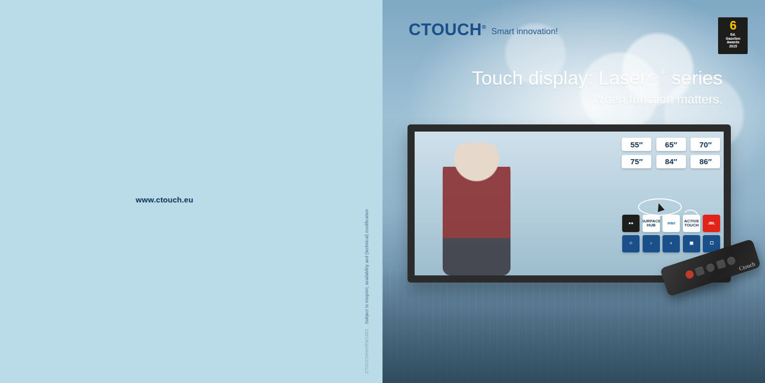www.ctouch.eu
CTOUCH/HH/EN/1502 Subject to misprint, availability and (technical) modification
6 Ed.
Gazellen
Awards
2015
CTOUCH®
Smart innovation!
Touch display: Laserair+ series
When function matters.
CTOUCH
55″
65″
70″
75″
84″
86″
●●
SURFACE
HUB
intel
ACTIVE
TOUCH
JBL
☺
♪
◐
▣
☐
HARMAN
Ctouch